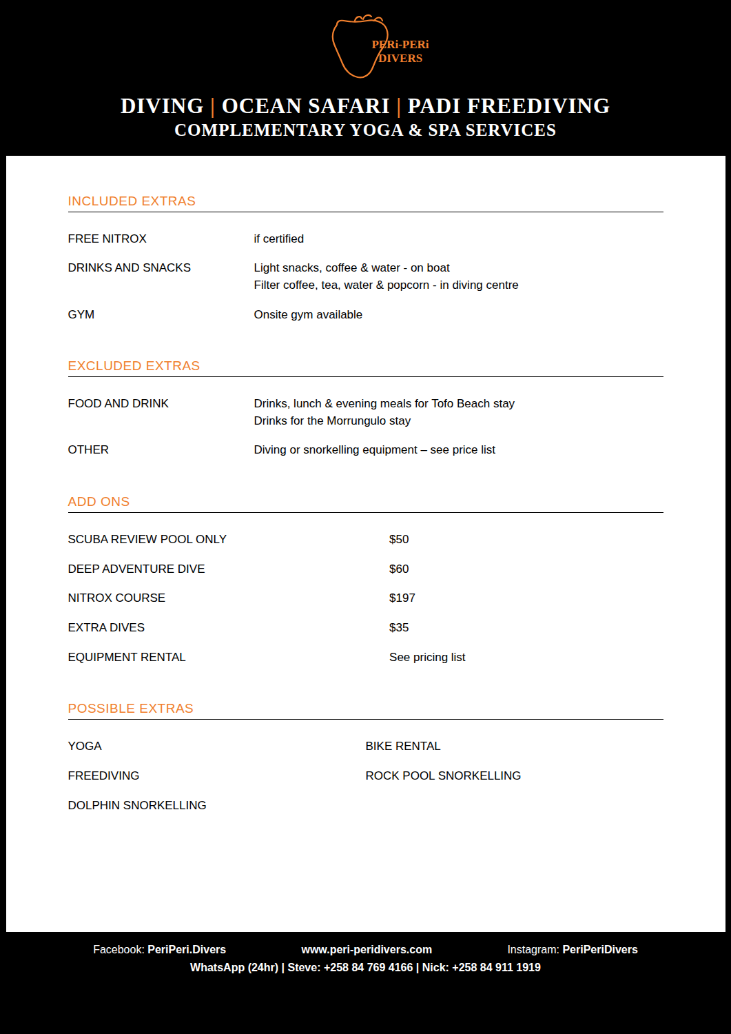PERi-PERi DIVERS
DIVING | OCEAN SAFARI | PADI FREEDIVING
COMPLEMENTARY YOGA & SPA SERVICES
INCLUDED EXTRAS
| FREE NITROX | if certified |
| DRINKS AND SNACKS | Light snacks, coffee & water - on boat Filter coffee, tea, water & popcorn - in diving centre |
| GYM | Onsite gym available |
EXCLUDED EXTRAS
| FOOD AND DRINK | Drinks, lunch & evening meals for Tofo Beach stay Drinks for the Morrungulo stay |
| OTHER | Diving or snorkelling equipment – see price list |
ADD ONS
| SCUBA REVIEW POOL ONLY | $50 |
| DEEP ADVENTURE DIVE | $60 |
| NITROX COURSE | $197 |
| EXTRA DIVES | $35 |
| EQUIPMENT RENTAL | See pricing list |
POSSIBLE EXTRAS
| YOGA | BIKE RENTAL |
| FREEDIVING | ROCK POOL SNORKELLING |
| DOLPHIN SNORKELLING | |
Facebook: PeriPeri.Divers www.peri-peridivers.com Instagram: PeriPeriDivers
WhatsApp (24hr) | Steve: +258 84 769 4166 | Nick: +258 84 911 1919